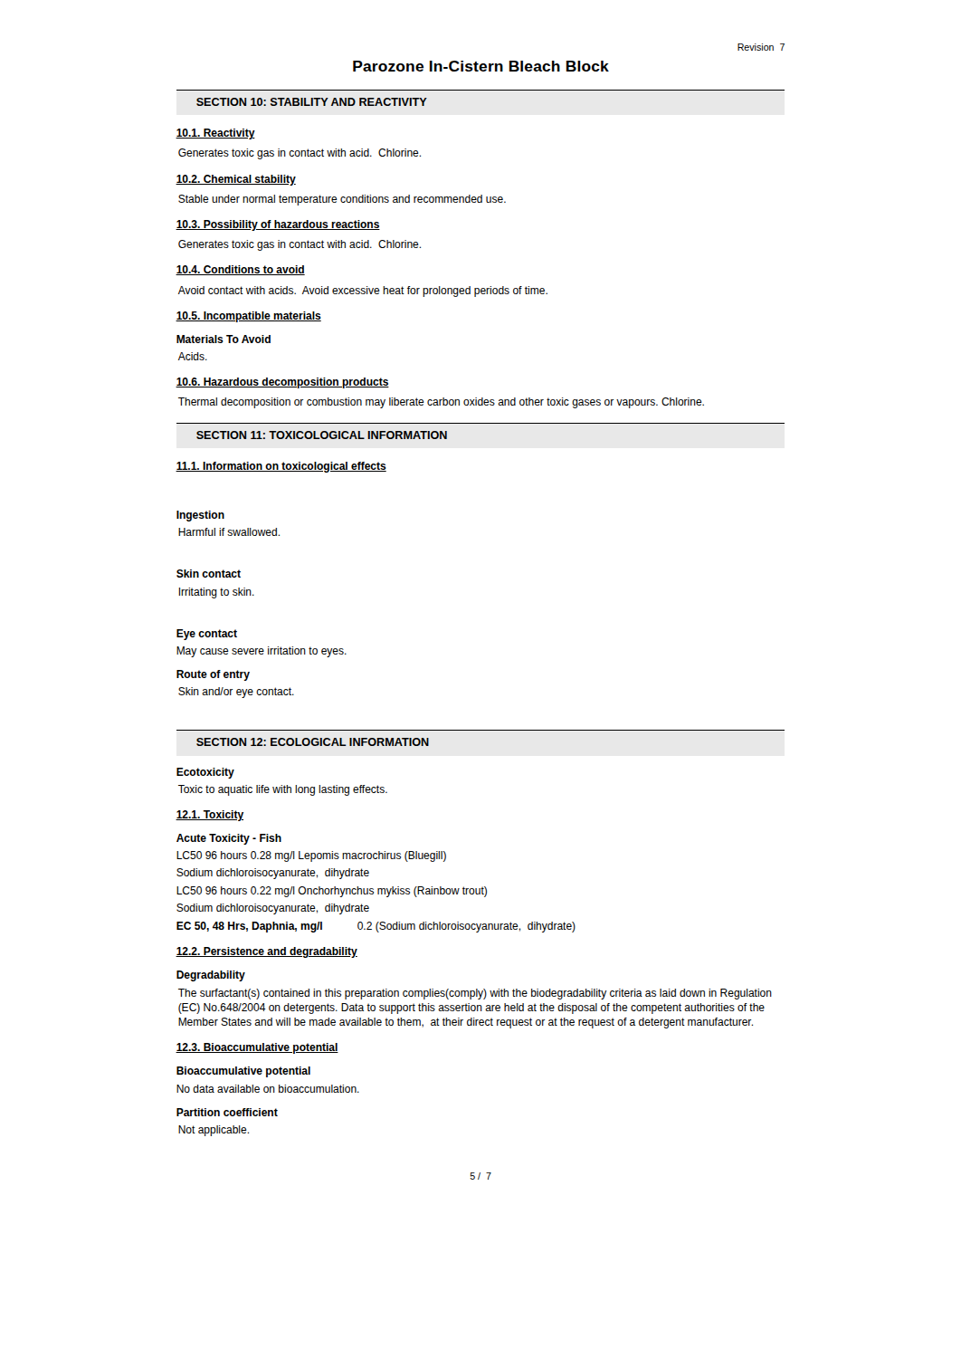Revision 7
Parozone In-Cistern Bleach Block
SECTION 10: STABILITY AND REACTIVITY
10.1. Reactivity
Generates toxic gas in contact with acid. Chlorine.
10.2. Chemical stability
Stable under normal temperature conditions and recommended use.
10.3. Possibility of hazardous reactions
Generates toxic gas in contact with acid. Chlorine.
10.4. Conditions to avoid
Avoid contact with acids. Avoid excessive heat for prolonged periods of time.
10.5. Incompatible materials
Materials To Avoid
Acids.
10.6. Hazardous decomposition products
Thermal decomposition or combustion may liberate carbon oxides and other toxic gases or vapours. Chlorine.
SECTION 11: TOXICOLOGICAL INFORMATION
11.1. Information on toxicological effects
Ingestion
Harmful if swallowed.
Skin contact
Irritating to skin.
Eye contact
May cause severe irritation to eyes.
Route of entry
Skin and/or eye contact.
SECTION 12: ECOLOGICAL INFORMATION
Ecotoxicity
Toxic to aquatic life with long lasting effects.
12.1. Toxicity
Acute Toxicity - Fish
LC50 96 hours 0.28 mg/l Lepomis macrochirus (Bluegill)
Sodium dichloroisocyanurate, dihydrate
LC50 96 hours 0.22 mg/l Onchorhynchus mykiss (Rainbow trout)
Sodium dichloroisocyanurate, dihydrate
EC 50, 48 Hrs, Daphnia, mg/l
0.2 (Sodium dichloroisocyanurate, dihydrate)
12.2. Persistence and degradability
Degradability
The surfactant(s) contained in this preparation complies(comply) with the biodegradability criteria as laid down in Regulation (EC) No.648/2004 on detergents. Data to support this assertion are held at the disposal of the competent authorities of the Member States and will be made available to them, at their direct request or at the request of a detergent manufacturer.
12.3. Bioaccumulative potential
Bioaccumulative potential
No data available on bioaccumulation.
Partition coefficient
Not applicable.
5 / 7